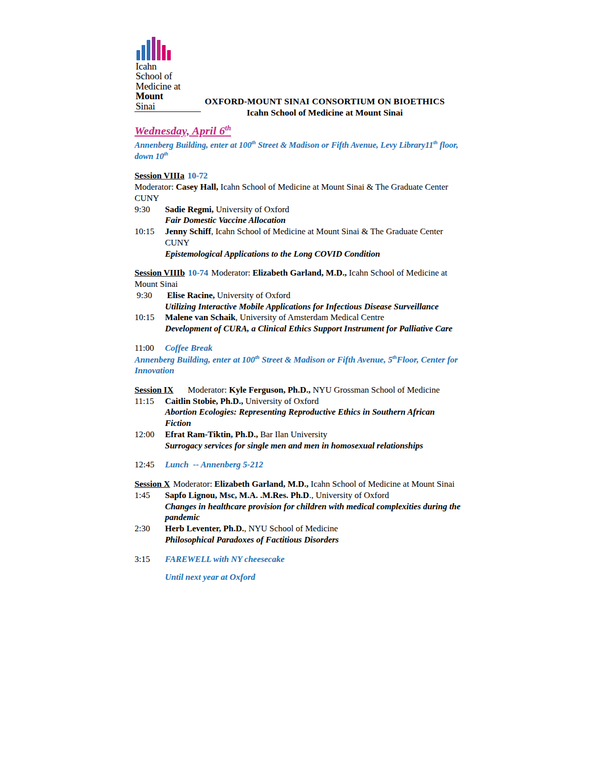Icahn
School of
Medicine at
Mount
Sinai
OXFORD-MOUNT SINAI CONSORTIUM ON BIOETHICS
Icahn School of Medicine at Mount Sinai
Wednesday, April 6th
Annenberg Building, enter at 100th Street & Madison or Fifth Avenue, Levy Library11th floor, down 10th
Session VIIIa 10-72
Moderator: Casey Hall, Icahn School of Medicine at Mount Sinai & The Graduate Center CUNY
9:30 Sadie Regmi, University of Oxford
Fair Domestic Vaccine Allocation
10:15 Jenny Schiff, Icahn School of Medicine at Mount Sinai & The Graduate Center CUNY
Epistemological Applications to the Long COVID Condition
Session VIIIb 10-74 Moderator: Elizabeth Garland, M.D., Icahn School of Medicine at Mount Sinai
9:30 Elise Racine, University of Oxford
Utilizing Interactive Mobile Applications for Infectious Disease Surveillance
10:15 Malene van Schaik, University of Amsterdam Medical Centre
Development of CURA, a Clinical Ethics Support Instrument for Palliative Care
11:00 Coffee Break
Annenberg Building, enter at 100th Street & Madison or Fifth Avenue, 5thFloor, Center for Innovation
Session IX Moderator: Kyle Ferguson, Ph.D., NYU Grossman School of Medicine
11:15 Caitlin Stobie, Ph.D., University of Oxford
Abortion Ecologies: Representing Reproductive Ethics in Southern African Fiction
12:00 Efrat Ram-Tiktin, Ph.D., Bar Ilan University
Surrogacy services for single men and men in homosexual relationships
12:45 Lunch -- Annenberg 5-212
Session X Moderator: Elizabeth Garland, M.D., Icahn School of Medicine at Mount Sinai
1:45 Sapfo Lignou, Msc, M.A. .M.Res. Ph.D., University of Oxford
Changes in healthcare provision for children with medical complexities during the pandemic
2:30 Herb Leventer, Ph.D., NYU School of Medicine
Philosophical Paradoxes of Factitious Disorders
3:15 FAREWELL with NY cheesecake
Until next year at Oxford